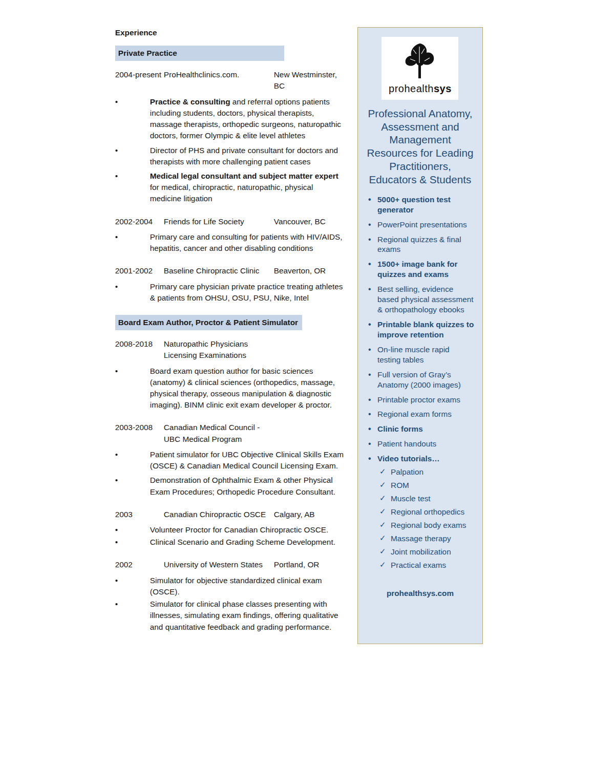Experience
Private Practice
2004-present ProHealthclinics.com. New Westminster, BC
Practice & consulting and referral options patients including students, doctors, physical therapists, massage therapists, orthopedic surgeons, naturopathic doctors, former Olympic & elite level athletes
Director of PHS and private consultant for doctors and therapists with more challenging patient cases
Medical legal consultant and subject matter expert for medical, chiropractic, naturopathic, physical medicine litigation
2002-2004 Friends for Life Society Vancouver, BC
Primary care and consulting for patients with HIV/AIDS, hepatitis, cancer and other disabling conditions
2001-2002 Baseline Chiropractic Clinic Beaverton, OR
Primary care physician private practice treating athletes & patients from OHSU, OSU, PSU, Nike, Intel
Board Exam Author, Proctor & Patient Simulator
2008-2018 Naturopathic Physicians Licensing Examinations
Board exam question author for basic sciences (anatomy) & clinical sciences (orthopedics, massage, physical therapy, osseous manipulation & diagnostic imaging). BINM clinic exit exam developer & proctor.
2003-2008 Canadian Medical Council - UBC Medical Program
Patient simulator for UBC Objective Clinical Skills Exam (OSCE) & Canadian Medical Council Licensing Exam.
Demonstration of Ophthalmic Exam & other Physical Exam Procedures; Orthopedic Procedure Consultant.
2003 Canadian Chiropractic OSCE Calgary, AB
Volunteer Proctor for Canadian Chiropractic OSCE.
Clinical Scenario and Grading Scheme Development.
2002 University of Western States Portland, OR
Simulator for objective standardized clinical exam (OSCE).
Simulator for clinical phase classes presenting with illnesses, simulating exam findings, offering qualitative and quantitative feedback and grading performance.
prohealthsys
Professional Anatomy, Assessment and Management Resources for Leading Practitioners, Educators & Students
5000+ question test generator
PowerPoint presentations
Regional quizzes & final exams
1500+ image bank for quizzes and exams
Best selling, evidence based physical assessment & orthopathology ebooks
Printable blank quizzes to improve retention
On-line muscle rapid testing tables
Full version of Gray’s Anatomy (2000 images)
Printable proctor exams
Regional exam forms
Clinic forms
Patient handouts
Video tutorials…
Palpation
ROM
Muscle test
Regional orthopedics
Regional body exams
Massage therapy
Joint mobilization
Practical exams
prohealthsys.com